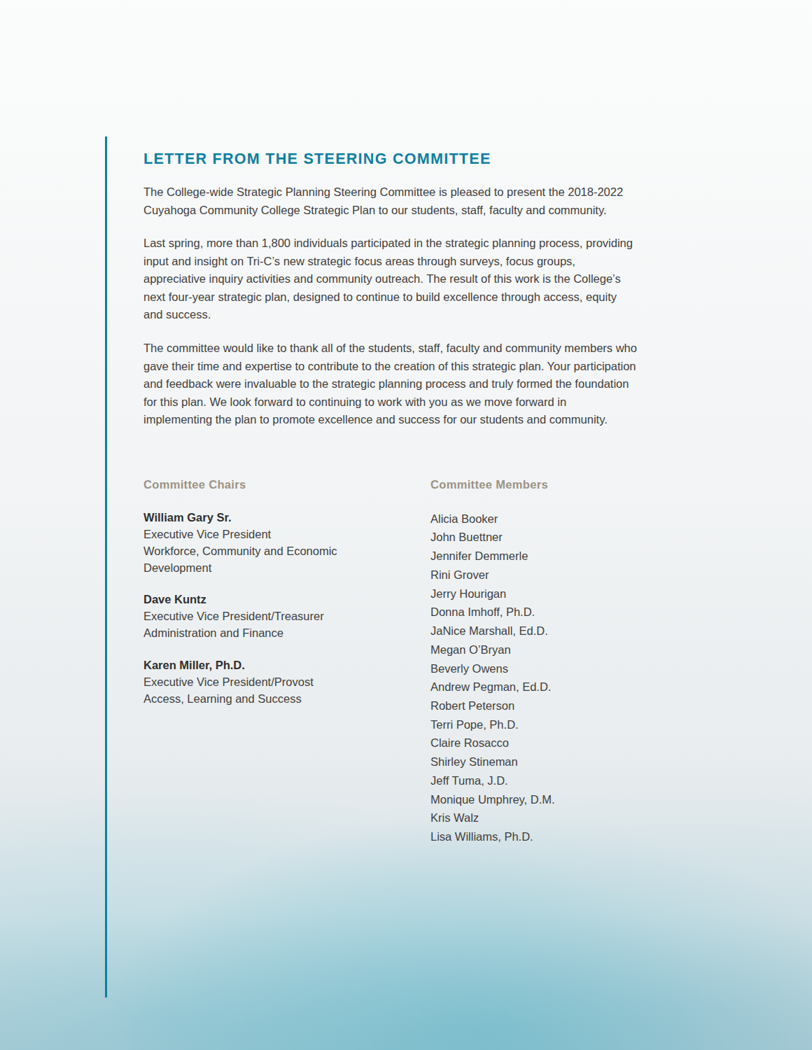Letter from the Steering Committee
The College-wide Strategic Planning Steering Committee is pleased to present the 2018-2022 Cuyahoga Community College Strategic Plan to our students, staff, faculty and community.
Last spring, more than 1,800 individuals participated in the strategic planning process, providing input and insight on Tri-C’s new strategic focus areas through surveys, focus groups, appreciative inquiry activities and community outreach. The result of this work is the College’s next four-year strategic plan, designed to continue to build excellence through access, equity and success.
The committee would like to thank all of the students, staff, faculty and community members who gave their time and expertise to contribute to the creation of this strategic plan. Your participation and feedback were invaluable to the strategic planning process and truly formed the foundation for this plan. We look forward to continuing to work with you as we move forward in implementing the plan to promote excellence and success for our students and community.
Committee Chairs
William Gary Sr.
Executive Vice President
Workforce, Community and Economic Development
Dave Kuntz
Executive Vice President/Treasurer
Administration and Finance
Karen Miller, Ph.D.
Executive Vice President/Provost
Access, Learning and Success
Committee Members
Alicia Booker
John Buettner
Jennifer Demmerle
Rini Grover
Jerry Hourigan
Donna Imhoff, Ph.D.
JaNice Marshall, Ed.D.
Megan O’Bryan
Beverly Owens
Andrew Pegman, Ed.D.
Robert Peterson
Terri Pope, Ph.D.
Claire Rosacco
Shirley Stineman
Jeff Tuma, J.D.
Monique Umphrey, D.M.
Kris Walz
Lisa Williams, Ph.D.